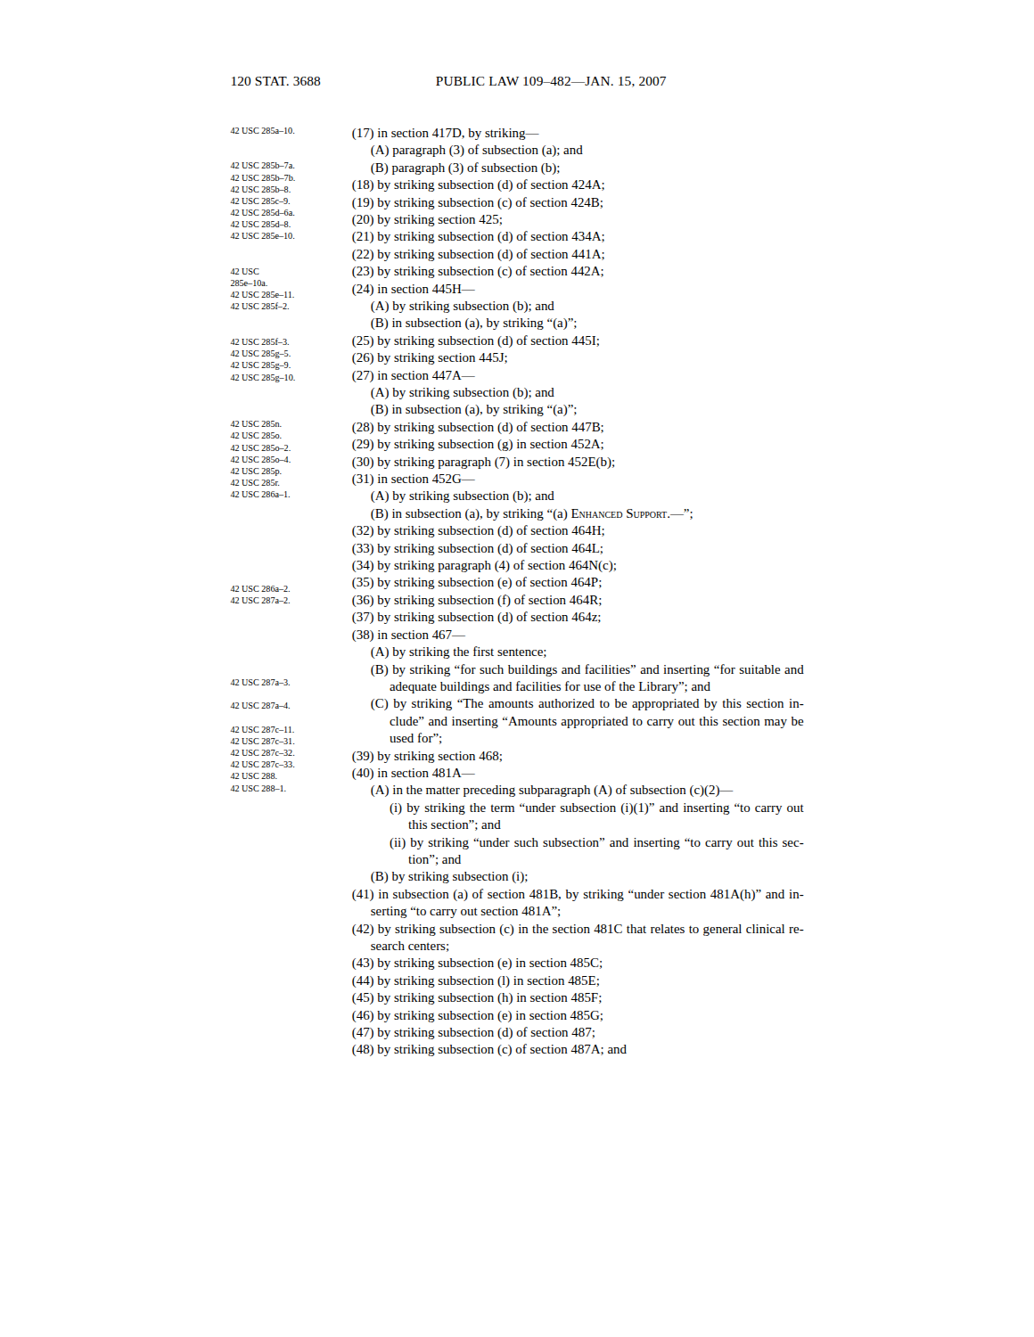120 STAT. 3688
PUBLIC LAW 109–482—JAN. 15, 2007
| 42 USC 285a–10. 42 USC 285b–7a. 42 USC 285b–7b. 42 USC 285b–8. 42 USC 285c–9. 42 USC 285d–6a. 42 USC 285d–8. 42 USC 285e–10. 42 USC 285e–10a. 42 USC 285e–11. 42 USC 285f–2. 42 USC 285f–3. 42 USC 285g–5. 42 USC 285g–9. 42 USC 285g–10. 42 USC 285n. 42 USC 285o. 42 USC 285o–2. 42 USC 285o–4. 42 USC 285p. 42 USC 285r. 42 USC 286a–1. 42 USC 286a–2. 42 USC 287a–2. 42 USC 287a–3. 42 USC 287a–4. 42 USC 287c–11. 42 USC 287c–31. 42 USC 287c–32. 42 USC 287c–33. 42 USC 288. 42 USC 288–1. | (17) in section 417D, by striking— (A) paragraph (3) of subsection (a); and (B) paragraph (3) of subsection (b); (18) by striking subsection (d) of section 424A; (19) by striking subsection (c) of section 424B; (20) by striking section 425; (21) by striking subsection (d) of section 434A; (22) by striking subsection (d) of section 441A; (23) by striking subsection (c) of section 442A; (24) in section 445H— (A) by striking subsection (b); and (B) in subsection (a), by striking “(a)”; (25) by striking subsection (d) of section 445I; (26) by striking section 445J; (27) in section 447A— (A) by striking subsection (b); and (B) in subsection (a), by striking “(a)”; (28) by striking subsection (d) of section 447B; (29) by striking subsection (g) in section 452A; (30) by striking paragraph (7) in section 452E(b); (31) in section 452G— (A) by striking subsection (b); and (B) in subsection (a), by striking “(a) Enhanced Support .—”; (32) by striking subsection (d) of section 464H; (33) by striking subsection (d) of section 464L; (34) by striking paragraph (4) of section 464N(c); (35) by striking subsection (e) of section 464P; (36) by striking subsection (f) of section 464R; (37) by striking subsection (d) of section 464z; (38) in section 467— (A) by striking the first sentence; (B) by striking “for such buildings and facilities” and inserting “for suitable and adequate buildings and facilities for use of the Library”; and (C) by striking “The amounts authorized to be appropriated by this section include” and inserting “Amounts appropriated to carry out this section may be used for”; (39) by striking section 468; (40) in section 481A— (A) in the matter preceding subparagraph (A) of subsection (c)(2)— (i) by striking the term “under subsection (i)(1)” and inserting “to carry out this section”; and (ii) by striking “under such subsection” and inserting “to carry out this section”; and (B) by striking subsection (i); (41) in subsection (a) of section 481B, by striking “under section 481A(h)” and inserting “to carry out section 481A”; (42) by striking subsection (c) in the section 481C that relates to general clinical research centers; (43) by striking subsection (e) in section 485C; (44) by striking subsection (l) in section 485E; (45) by striking subsection (h) in section 485F; (46) by striking subsection (e) in section 485G; (47) by striking subsection (d) of section 487; (48) by striking subsection (c) of section 487A; and |